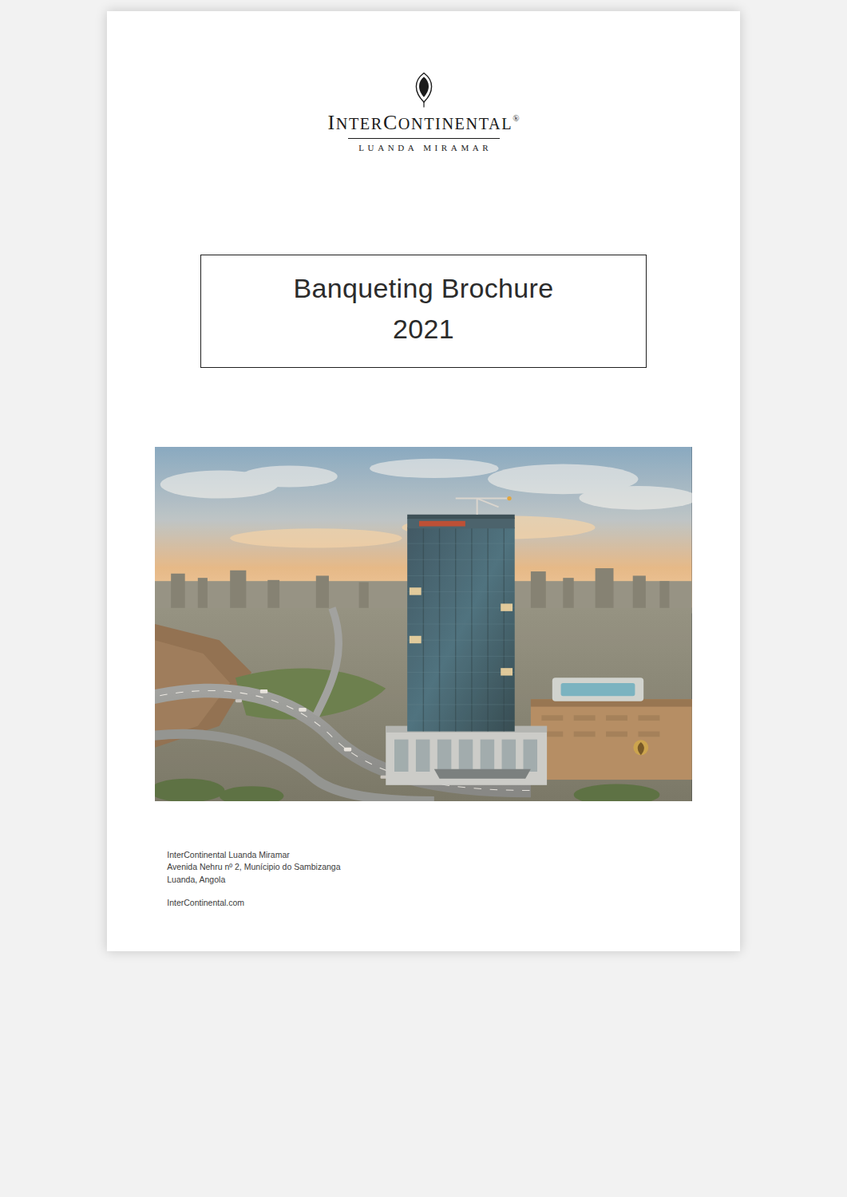INTERCONTINENTAL®
Luanda Miramar
Banqueting Brochure 2021
InterContinental Luanda Miramar
Avenida Nehru nº 2, Munícipio do Sambizanga
Luanda, Angola
InterContinental.com